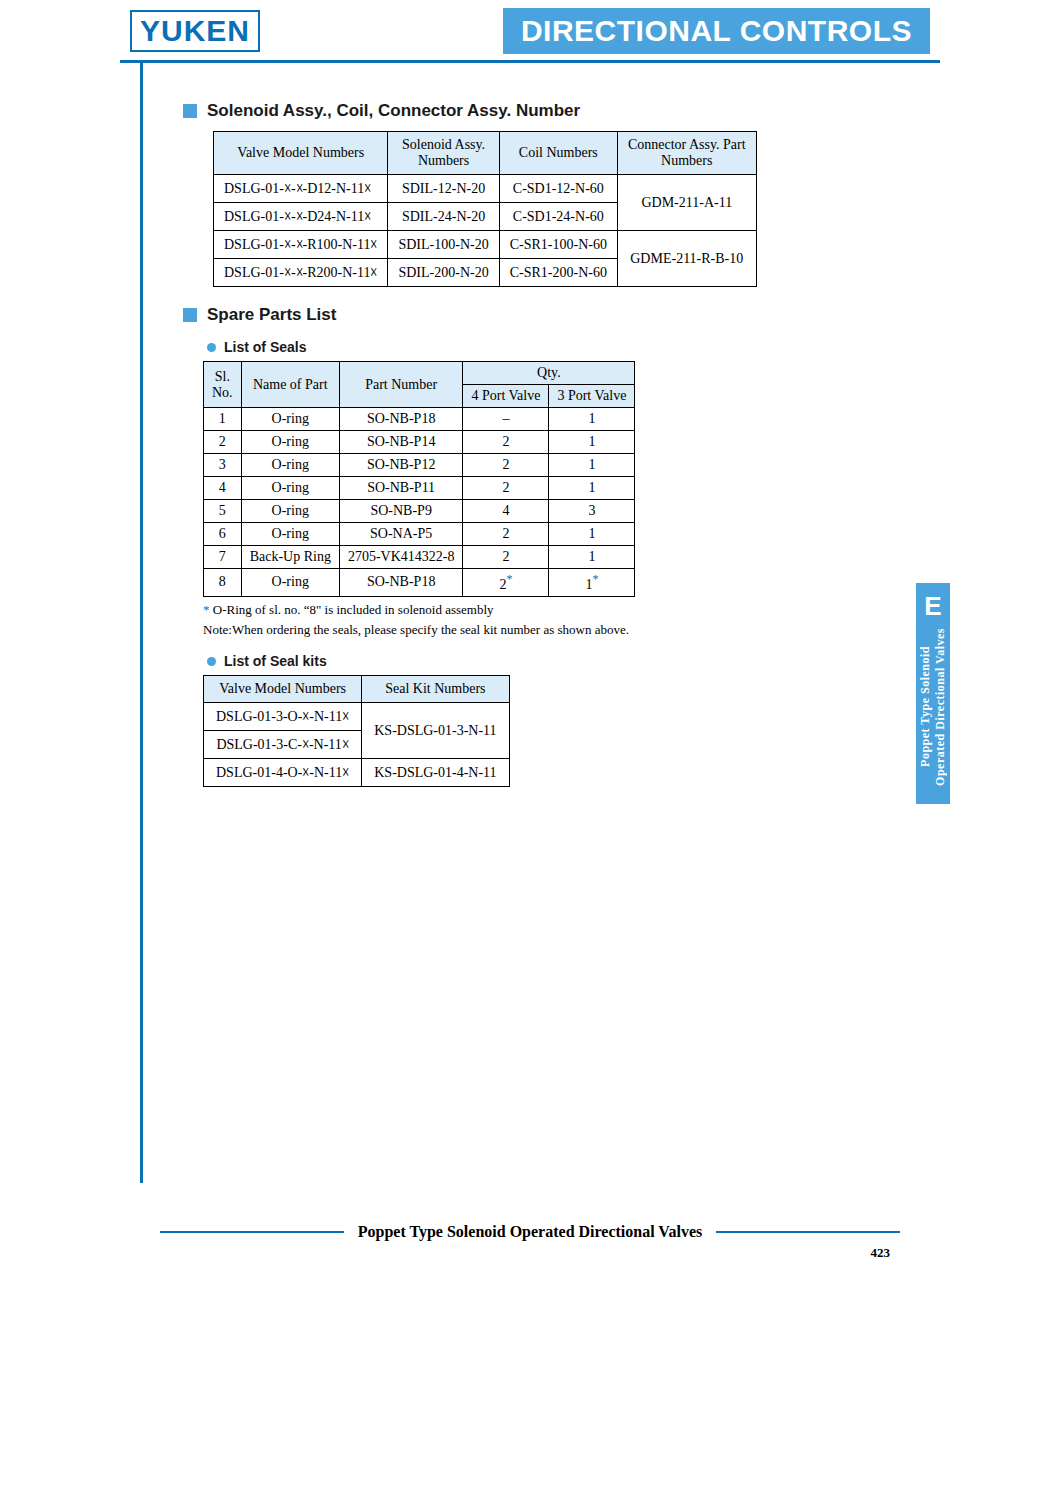YUKEN
DIRECTIONAL CONTROLS
Solenoid Assy., Coil, Connector Assy. Number
| Valve Model Numbers | Solenoid Assy. Numbers | Coil Numbers | Connector Assy. Part Numbers |
| --- | --- | --- | --- |
| DSLG-01-☓-☓-D12-N-11☓ | SDIL-12-N-20 | C-SD1-12-N-60 | GDM-211-A-11 |
| DSLG-01-☓-☓-D24-N-11☓ | SDIL-24-N-20 | C-SD1-24-N-60 |
| DSLG-01-☓-☓-R100-N-11☓ | SDIL-100-N-20 | C-SR1-100-N-60 | GDME-211-R-B-10 |
| DSLG-01-☓-☓-R200-N-11☓ | SDIL-200-N-20 | C-SR1-200-N-60 |
Spare Parts List
List of Seals
| Sl. No. | Name of Part | Part Number | Qty. |
| --- | --- | --- | --- |
| 4 Port Valve | 3 Port Valve |
| 1 | O-ring | SO-NB-P18 | – | 1 |
| 2 | O-ring | SO-NB-P14 | 2 | 1 |
| 3 | O-ring | SO-NB-P12 | 2 | 1 |
| 4 | O-ring | SO-NB-P11 | 2 | 1 |
| 5 | O-ring | SO-NB-P9 | 4 | 3 |
| 6 | O-ring | SO-NA-P5 | 2 | 1 |
| 7 | Back-Up Ring | 2705-VK414322-8 | 2 | 1 |
| 8 | O-ring | SO-NB-P18 | 2 * | 1 * |
* O-Ring of sl. no. “8" is included in solenoid assembly
Note:When ordering the seals, please specify the seal kit number as shown above.
List of Seal kits
| Valve Model Numbers | Seal Kit Numbers |
| --- | --- |
| DSLG-01-3-O-☓-N-11☓ | KS-DSLG-01-3-N-11 |
| DSLG-01-3-C-☓-N-11☓ |
| DSLG-01-4-O-☓-N-11☓ | KS-DSLG-01-4-N-11 |
E Poppet Type Solenoid
Operated Directional Valves
Poppet Type Solenoid Operated Directional Valves
423